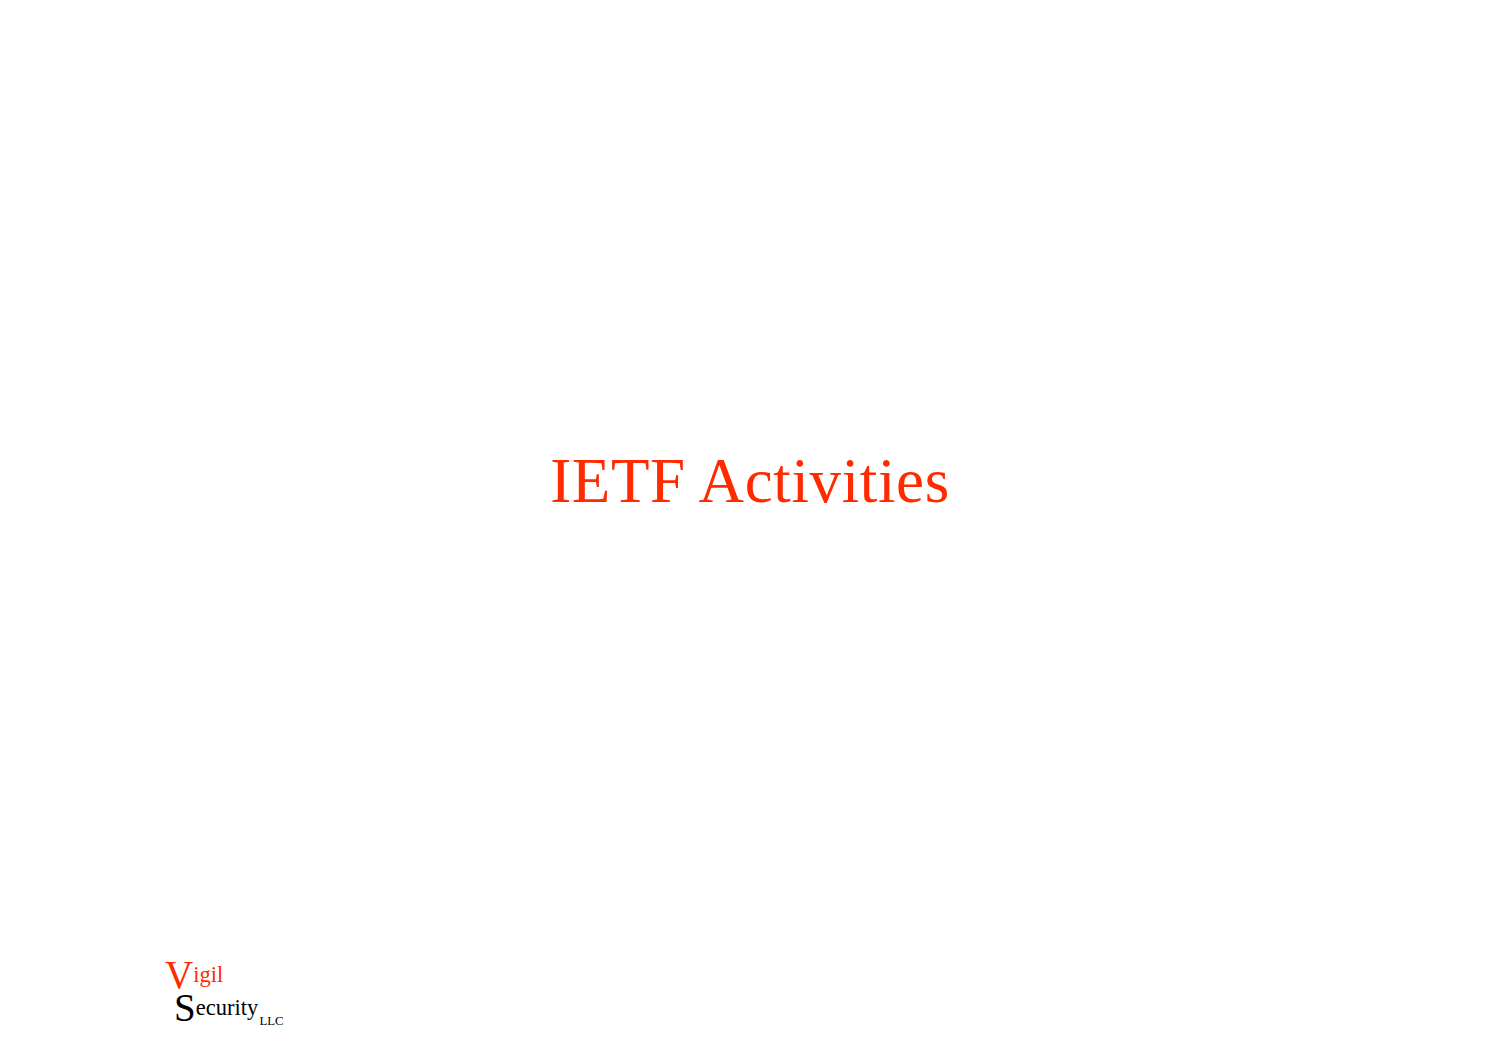IETF Activities
Vigil Security LLC